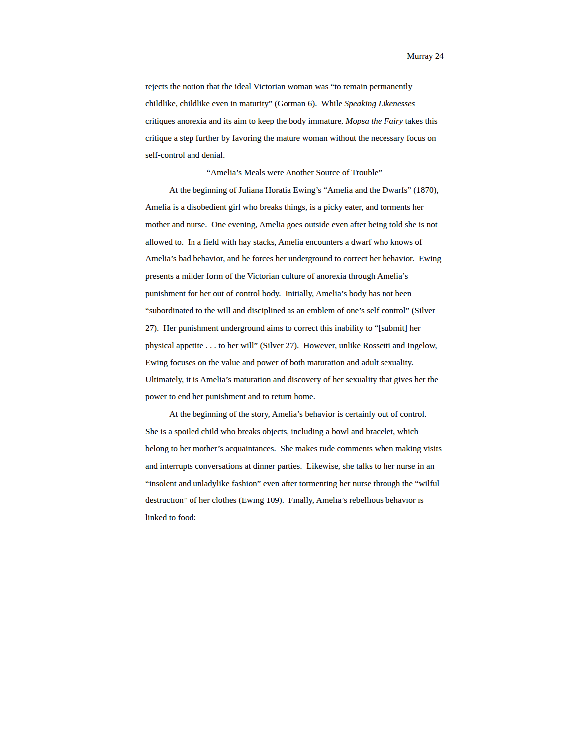Murray 24
rejects the notion that the ideal Victorian woman was “to remain permanently childlike, childlike even in maturity” (Gorman 6). While Speaking Likenesses critiques anorexia and its aim to keep the body immature, Mopsa the Fairy takes this critique a step further by favoring the mature woman without the necessary focus on self-control and denial.
“Amelia’s Meals were Another Source of Trouble”
At the beginning of Juliana Horatia Ewing’s “Amelia and the Dwarfs” (1870), Amelia is a disobedient girl who breaks things, is a picky eater, and torments her mother and nurse. One evening, Amelia goes outside even after being told she is not allowed to. In a field with hay stacks, Amelia encounters a dwarf who knows of Amelia’s bad behavior, and he forces her underground to correct her behavior. Ewing presents a milder form of the Victorian culture of anorexia through Amelia’s punishment for her out of control body. Initially, Amelia’s body has not been “subordinated to the will and disciplined as an emblem of one’s self control” (Silver 27). Her punishment underground aims to correct this inability to “[submit] her physical appetite . . . to her will” (Silver 27). However, unlike Rossetti and Ingelow, Ewing focuses on the value and power of both maturation and adult sexuality. Ultimately, it is Amelia’s maturation and discovery of her sexuality that gives her the power to end her punishment and to return home.
At the beginning of the story, Amelia’s behavior is certainly out of control. She is a spoiled child who breaks objects, including a bowl and bracelet, which belong to her mother’s acquaintances. She makes rude comments when making visits and interrupts conversations at dinner parties. Likewise, she talks to her nurse in an “insolent and unladylike fashion” even after tormenting her nurse through the “wilful destruction” of her clothes (Ewing 109). Finally, Amelia’s rebellious behavior is linked to food: